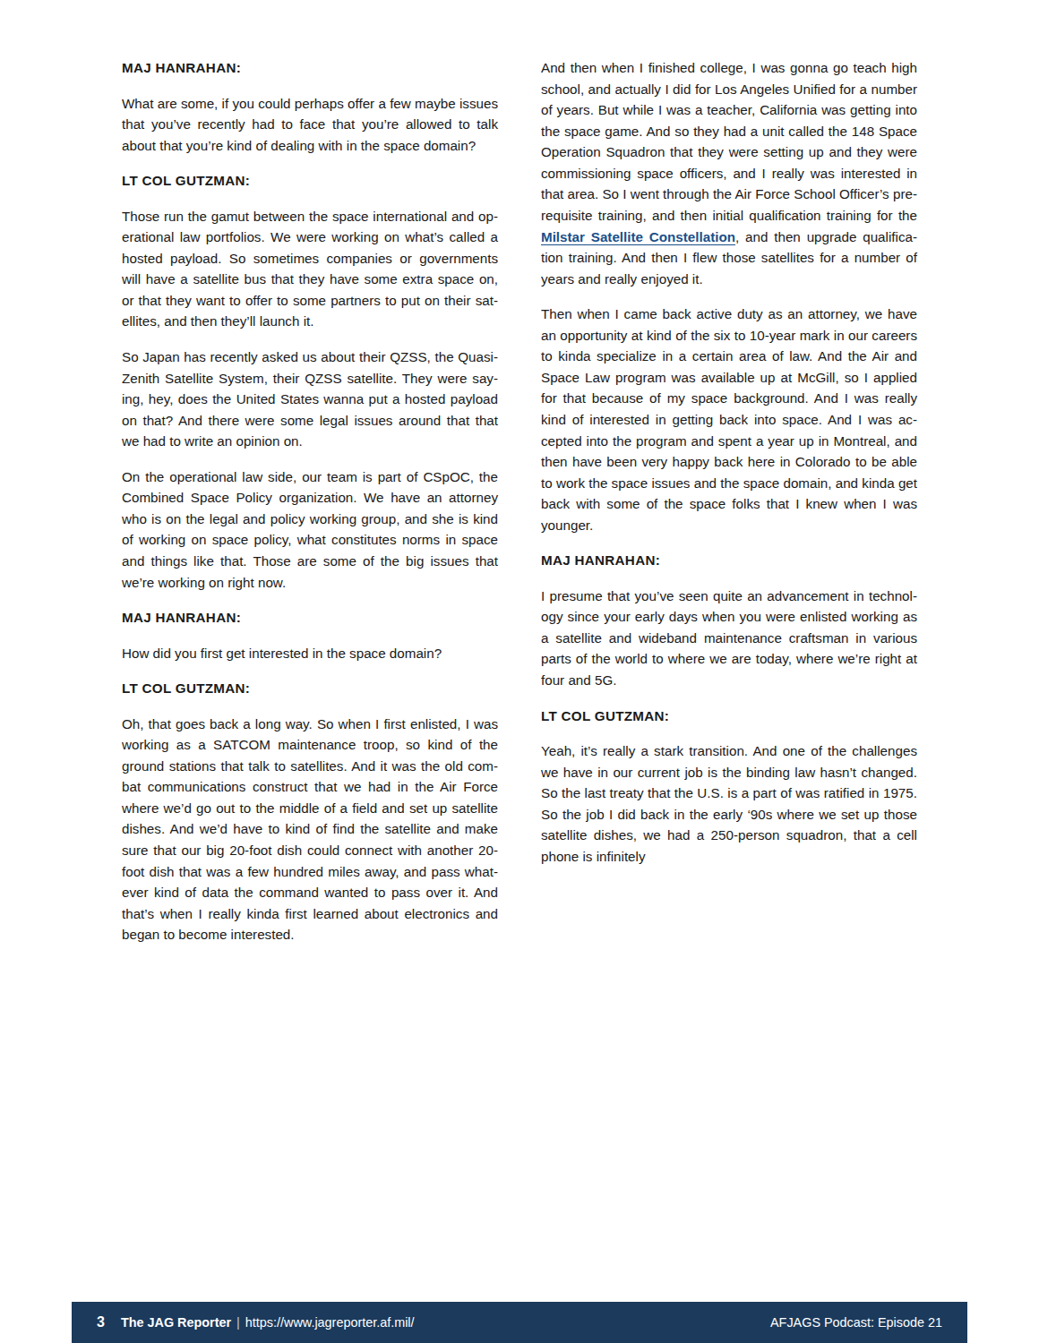MAJ HANRAHAN:
What are some, if you could perhaps offer a few maybe issues that you’ve recently had to face that you’re allowed to talk about that you’re kind of dealing with in the space domain?
LT COL GUTZMAN:
Those run the gamut between the space international and operational law portfolios. We were working on what’s called a hosted payload. So sometimes companies or governments will have a satellite bus that they have some extra space on, or that they want to offer to some partners to put on their satellites, and then they’ll launch it.
So Japan has recently asked us about their QZSS, the Quasi-Zenith Satellite System, their QZSS satellite. They were saying, hey, does the United States wanna put a hosted payload on that? And there were some legal issues around that that we had to write an opinion on.
On the operational law side, our team is part of CSpOC, the Combined Space Policy organization. We have an attorney who is on the legal and policy working group, and she is kind of working on space policy, what constitutes norms in space and things like that. Those are some of the big issues that we’re working on right now.
MAJ HANRAHAN:
How did you first get interested in the space domain?
LT COL GUTZMAN:
Oh, that goes back a long way. So when I first enlisted, I was working as a SATCOM maintenance troop, so kind of the ground stations that talk to satellites. And it was the old combat communications construct that we had in the Air Force where we’d go out to the middle of a field and set up satellite dishes. And we’d have to kind of find the satellite and make sure that our big 20-foot dish could connect with another 20-foot dish that was a few hundred miles away, and pass whatever kind of data the command wanted to pass over it. And that’s when I really kinda first learned about electronics and began to become interested.
And then when I finished college, I was gonna go teach high school, and actually I did for Los Angeles Unified for a number of years. But while I was a teacher, California was getting into the space game. And so they had a unit called the 148 Space Operation Squadron that they were setting up and they were commissioning space officers, and I really was interested in that area. So I went through the Air Force School Officer’s prerequisite training, and then initial qualification training for the Milstar Satellite Constellation, and then upgrade qualification training. And then I flew those satellites for a number of years and really enjoyed it.
Then when I came back active duty as an attorney, we have an opportunity at kind of the six to 10-year mark in our careers to kinda specialize in a certain area of law. And the Air and Space Law program was available up at McGill, so I applied for that because of my space background. And I was really kind of interested in getting back into space. And I was accepted into the program and spent a year up in Montreal, and then have been very happy back here in Colorado to be able to work the space issues and the space domain, and kinda get back with some of the space folks that I knew when I was younger.
MAJ HANRAHAN:
I presume that you’ve seen quite an advancement in technology since your early days when you were enlisted working as a satellite and wideband maintenance craftsman in various parts of the world to where we are today, where we’re right at four and 5G.
LT COL GUTZMAN:
Yeah, it’s really a stark transition. And one of the challenges we have in our current job is the binding law hasn’t changed. So the last treaty that the U.S. is a part of was ratified in 1975. So the job I did back in the early ‘90s where we set up those satellite dishes, we had a 250-person squadron, that a cell phone is infinitely
3 The JAG Reporter|https://www.jagreporter.af.mil/
AFJAGS Podcast: Episode 21